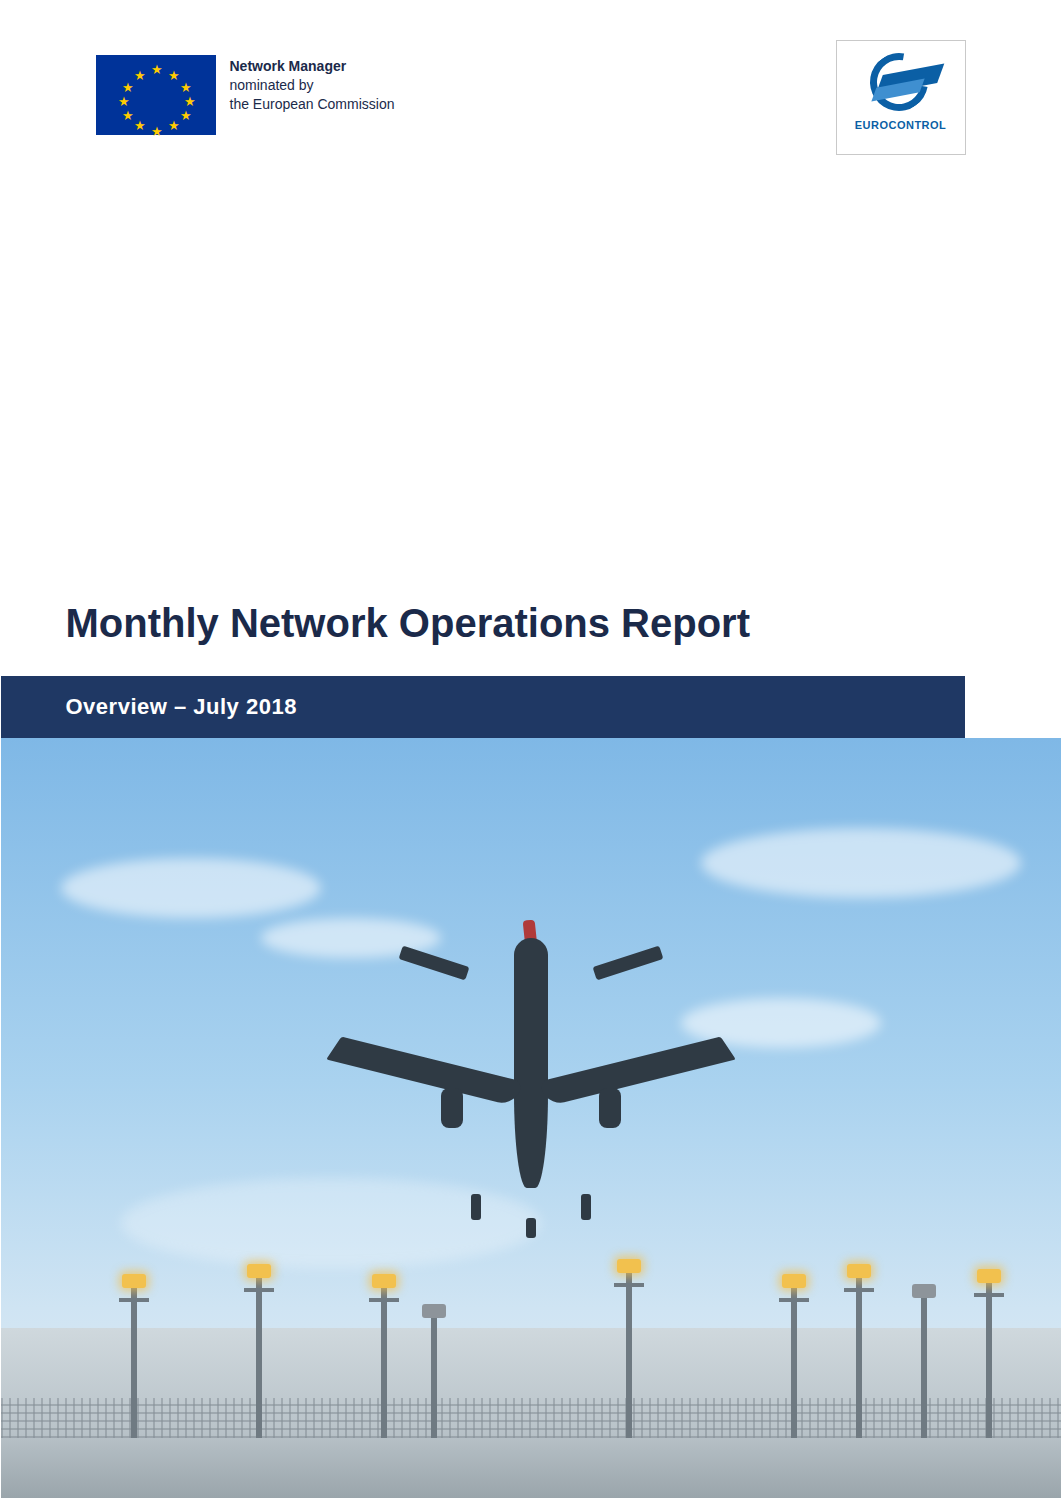★ ★ ★ ★ ★ ★ ★ ★ ★ ★ ★ ★
Network Manager
nominated by
the European Commission
EUROCONTROL
Monthly Network Operations Report
Overview – July 2018